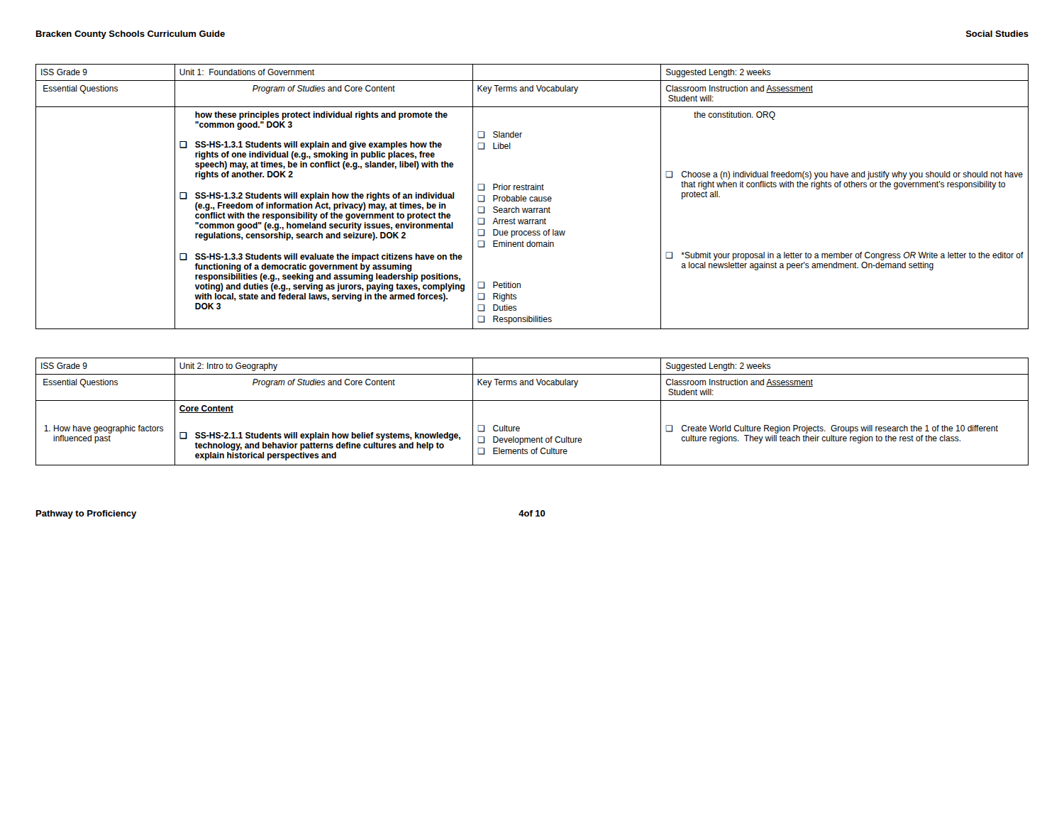Bracken County Schools Curriculum Guide Social Studies
| ISS Grade 9 | Unit 1: Foundations of Government | | Suggested Length: 2 weeks |
| Essential Questions | Program of Studies and Core Content | Key Terms and Vocabulary | Classroom Instruction and Assessment Student will: |
| | how these principles protect individual rights and promote the "common good." DOK 3 SS-HS-1.3.1 Students will explain and give examples how the rights of one individual (e.g., smoking in public places, free speech) may, at times, be in conflict (e.g., slander, libel) with the rights of another. DOK 2 SS-HS-1.3.2 Students will explain how the rights of an individual (e.g., Freedom of information Act, privacy) may, at times, be in conflict with the responsibility of the government to protect the "common good" (e.g., homeland security issues, environmental regulations, censorship, search and seizure). DOK 2 SS-HS-1.3.3 Students will evaluate the impact citizens have on the functioning of a democratic government by assuming responsibilities (e.g., seeking and assuming leadership positions, voting) and duties (e.g., serving as jurors, paying taxes, complying with local, state and federal laws, serving in the armed forces). DOK 3 | Slander Libel Prior restraint Probable cause Search warrant Arrest warrant Due process of law Eminent domain Petition Rights Duties Responsibilities | the constitution. ORQ Choose a (n) individual freedom(s) you have and justify why you should or should not have that right when it conflicts with the rights of others or the government's responsibility to protect all. *Submit your proposal in a letter to a member of Congress OR Write a letter to the editor of a local newsletter against a peer's amendment. On-demand setting |
| ISS Grade 9 | Unit 2: Intro to Geography | | Suggested Length: 2 weeks |
| Essential Questions | Program of Studies and Core Content | Key Terms and Vocabulary | Classroom Instruction and Assessment Student will: |
| How have geographic factors influenced past | Core Content SS-HS-2.1.1 Students will explain how belief systems, knowledge, technology, and behavior patterns define cultures and help to explain historical perspectives and | Culture Development of Culture Elements of Culture | Create World Culture Region Projects. Groups will research the 1 of the 10 different culture regions. They will teach their culture region to the rest of the class. |
Pathway to Proficiency 4of 10